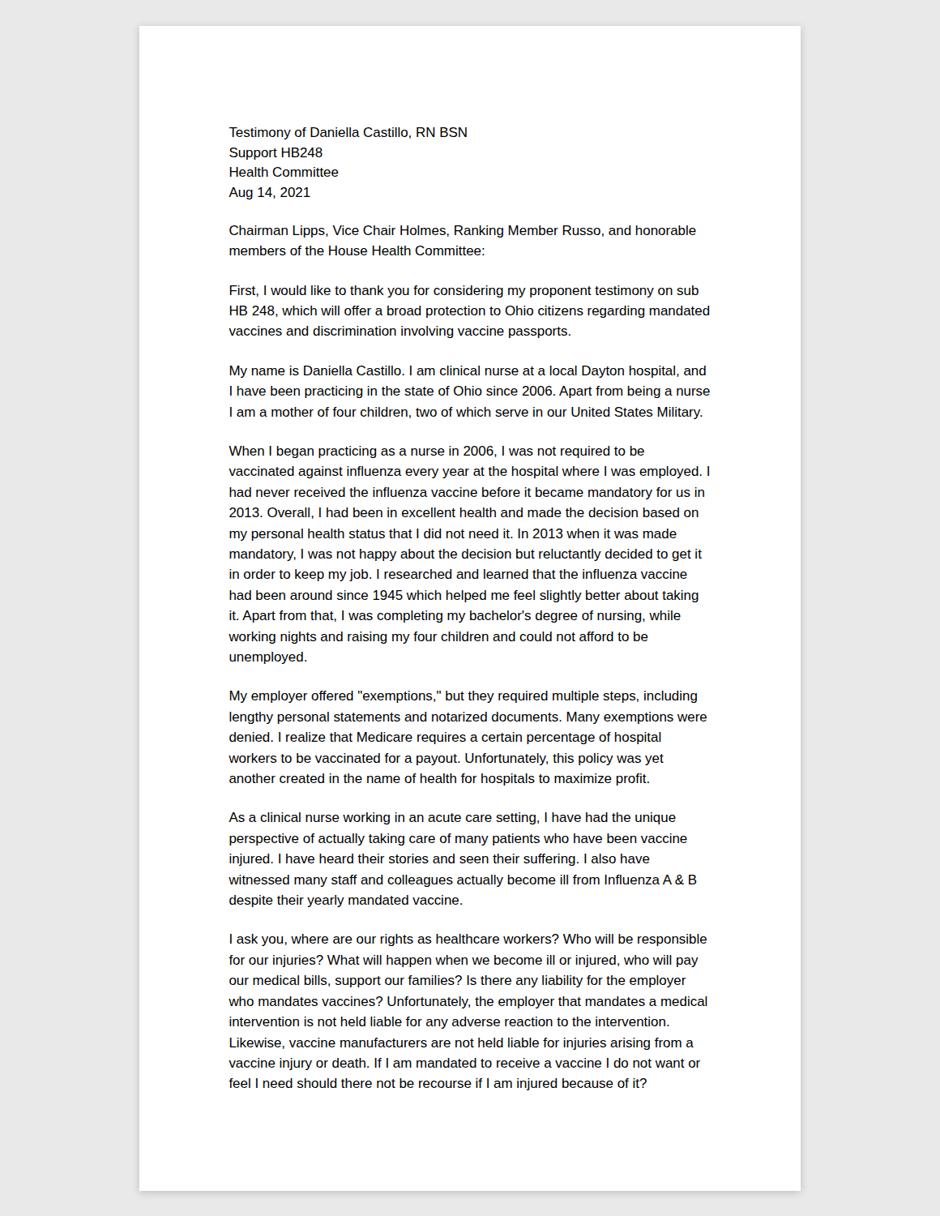Testimony of Daniella Castillo, RN BSN
Support HB248
Health Committee
Aug 14, 2021
Chairman Lipps, Vice Chair Holmes, Ranking Member Russo, and honorable members of the House Health Committee:
First, I would like to thank you for considering my proponent testimony on sub HB 248, which will offer a broad protection to Ohio citizens regarding mandated vaccines and discrimination involving vaccine passports.
My name is Daniella Castillo. I am clinical nurse at a local Dayton hospital, and I have been practicing in the state of Ohio since 2006. Apart from being a nurse I am a mother of four children, two of which serve in our United States Military.
When I began practicing as a nurse in 2006, I was not required to be vaccinated against influenza every year at the hospital where I was employed. I had never received the influenza vaccine before it became mandatory for us in 2013. Overall, I had been in excellent health and made the decision based on my personal health status that I did not need it. In 2013 when it was made mandatory, I was not happy about the decision but reluctantly decided to get it in order to keep my job. I researched and learned that the influenza vaccine had been around since 1945 which helped me feel slightly better about taking it. Apart from that, I was completing my bachelor's degree of nursing, while working nights and raising my four children and could not afford to be unemployed.
My employer offered "exemptions," but they required multiple steps, including lengthy personal statements and notarized documents. Many exemptions were denied. I realize that Medicare requires a certain percentage of hospital workers to be vaccinated for a payout. Unfortunately, this policy was yet another created in the name of health for hospitals to maximize profit.
As a clinical nurse working in an acute care setting, I have had the unique perspective of actually taking care of many patients who have been vaccine injured. I have heard their stories and seen their suffering. I also have witnessed many staff and colleagues actually become ill from Influenza A & B despite their yearly mandated vaccine.
I ask you, where are our rights as healthcare workers? Who will be responsible for our injuries? What will happen when we become ill or injured, who will pay our medical bills, support our families? Is there any liability for the employer who mandates vaccines? Unfortunately, the employer that mandates a medical intervention is not held liable for any adverse reaction to the intervention. Likewise, vaccine manufacturers are not held liable for injuries arising from a vaccine injury or death. If I am mandated to receive a vaccine I do not want or feel I need should there not be recourse if I am injured because of it?